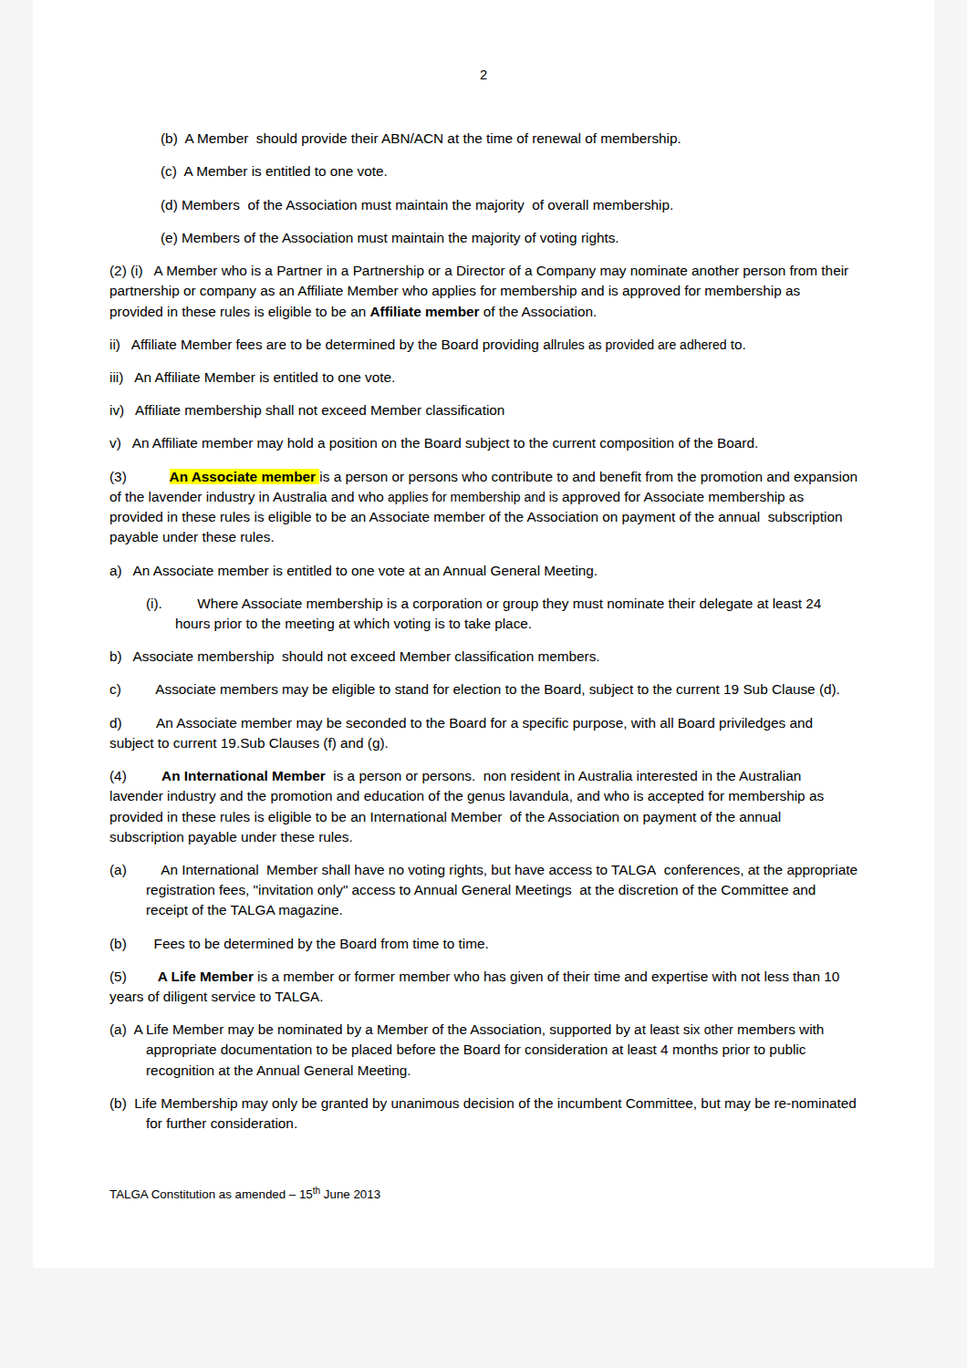2
(b) A Member should provide their ABN/ACN at the time of renewal of membership.
(c) A Member is entitled to one vote.
(d) Members of the Association must maintain the majority of overall membership.
(e) Members of the Association must maintain the majority of voting rights.
(2) (i) A Member who is a Partner in a Partnership or a Director of a Company may nominate another person from their partnership or company as an Affiliate Member who applies for membership and is approved for membership as provided in these rules is eligible to be an Affiliate member of the Association.
ii) Affiliate Member fees are to be determined by the Board providing allrules as provided are adhered to.
iii) An Affiliate Member is entitled to one vote.
iv) Affiliate membership shall not exceed Member classification
v) An Affiliate member may hold a position on the Board subject to the current composition of the Board.
(3) An Associate member is a person or persons who contribute to and benefit from the promotion and expansion of the lavender industry in Australia and who applies for membership and is approved for Associate membership as provided in these rules is eligible to be an Associate member of the Association on payment of the annual subscription payable under these rules.
a) An Associate member is entitled to one vote at an Annual General Meeting.
(i). Where Associate membership is a corporation or group they must nominate their delegate at least 24 hours prior to the meeting at which voting is to take place.
b) Associate membership should not exceed Member classification members.
c) Associate members may be eligible to stand for election to the Board, subject to the current 19 Sub Clause (d).
d) An Associate member may be seconded to the Board for a specific purpose, with all Board priviledges and subject to current 19.Sub Clauses (f) and (g).
(4) An International Member is a person or persons. non resident in Australia interested in the Australian lavender industry and the promotion and education of the genus lavandula, and who is accepted for membership as provided in these rules is eligible to be an International Member of the Association on payment of the annual subscription payable under these rules.
(a) An International Member shall have no voting rights, but have access to TALGA conferences, at the appropriate registration fees, "invitation only" access to Annual General Meetings at the discretion of the Committee and receipt of the TALGA magazine.
(b) Fees to be determined by the Board from time to time.
(5) A Life Member is a member or former member who has given of their time and expertise with not less than 10 years of diligent service to TALGA.
(a) A Life Member may be nominated by a Member of the Association, supported by at least six other members with appropriate documentation to be placed before the Board for consideration at least 4 months prior to public recognition at the Annual General Meeting.
(b) Life Membership may only be granted by unanimous decision of the incumbent Committee, but may be re-nominated for further consideration.
TALGA Constitution as amended – 15th June 2013